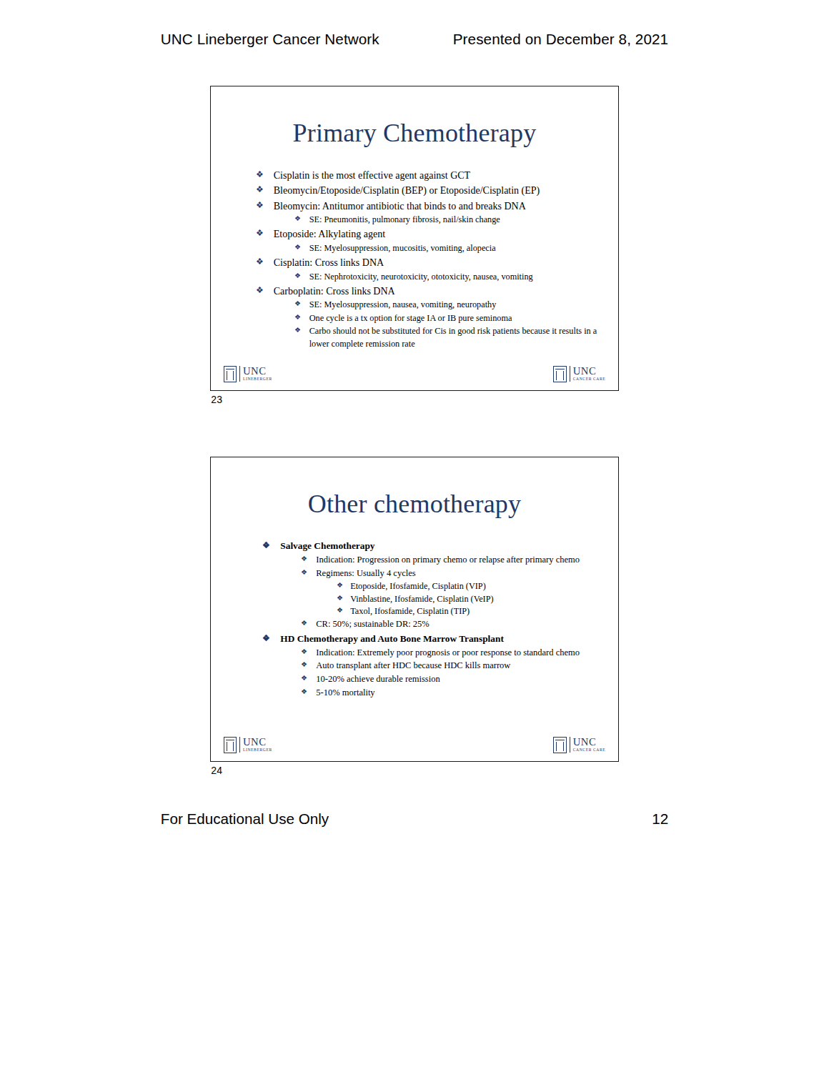UNC Lineberger Cancer Network
Presented on December 8, 2021
Primary Chemotherapy
Cisplatin is the most effective agent against GCT
Bleomycin/Etoposide/Cisplatin (BEP) or Etoposide/Cisplatin (EP)
Bleomycin: Antitumor antibiotic that binds to and breaks DNA
SE: Pneumonitis, pulmonary fibrosis, nail/skin change
Etoposide: Alkylating agent
SE: Myelosuppression, mucositis, vomiting, alopecia
Cisplatin: Cross links DNA
SE: Nephrotoxicity, neurotoxicity, ototoxicity, nausea, vomiting
Carboplatin: Cross links DNA
SE: Myelosuppression, nausea, vomiting, neuropathy
One cycle is a tx option for stage IA or IB pure seminoma
Carbo should not be substituted for Cis in good risk patients because it results in a lower complete remission rate
UNC LINEBERGER
UNC CANCER CARE
23
Other chemotherapy
Salvage Chemotherapy
Indication: Progression on primary chemo or relapse after primary chemo
Regimens: Usually 4 cycles
Etoposide, Ifosfamide, Cisplatin (VIP)
Vinblastine, Ifosfamide, Cisplatin (VeIP)
Taxol, Ifosfamide, Cisplatin (TIP)
CR: 50%; sustainable DR: 25%
HD Chemotherapy and Auto Bone Marrow Transplant
Indication: Extremely poor prognosis or poor response to standard chemo
Auto transplant after HDC because HDC kills marrow
10-20% achieve durable remission
5-10% mortality
UNC LINEBERGER
UNC CANCER CARE
24
For Educational Use Only
12